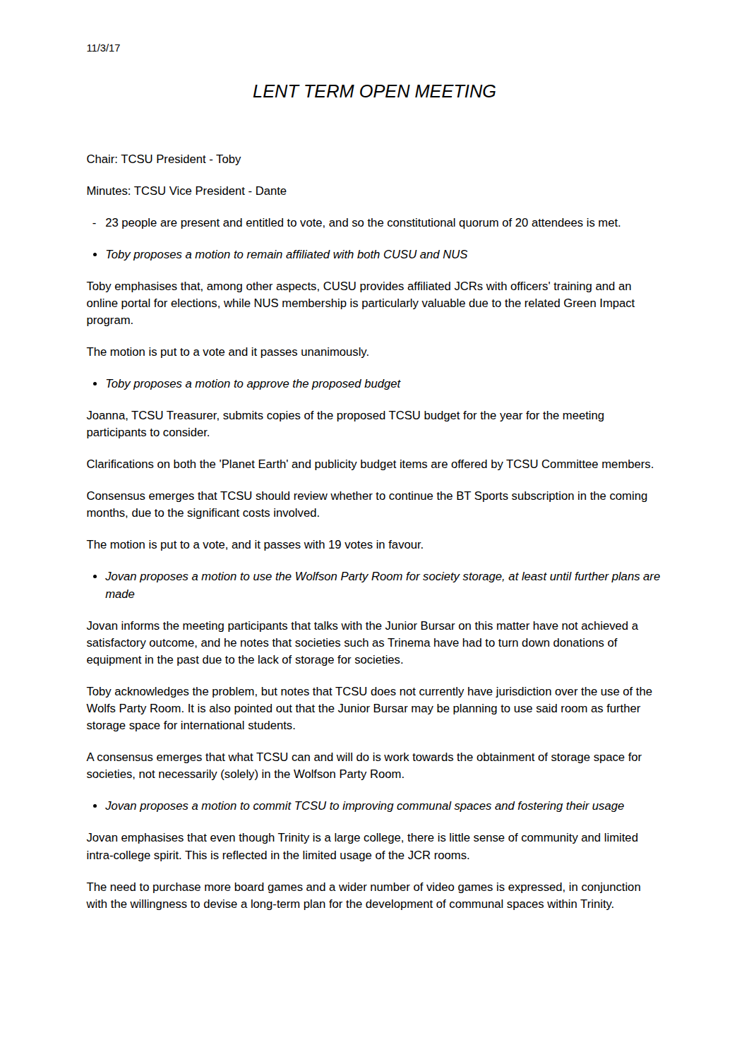11/3/17
LENT TERM OPEN MEETING
Chair: TCSU President - Toby
Minutes: TCSU Vice President - Dante
23 people are present and entitled to vote, and so the constitutional quorum of 20 attendees is met.
Toby proposes a motion to remain affiliated with both CUSU and NUS
Toby emphasises that, among other aspects, CUSU provides affiliated JCRs with officers' training and an online portal for elections, while NUS membership is particularly valuable due to the related Green Impact program.
The motion is put to a vote and it passes unanimously.
Toby proposes a motion to approve the proposed budget
Joanna, TCSU Treasurer, submits copies of the proposed TCSU budget for the year for the meeting participants to consider.
Clarifications on both the 'Planet Earth' and publicity budget items are offered by TCSU Committee members.
Consensus emerges that TCSU should review whether to continue the BT Sports subscription in the coming months, due to the significant costs involved.
The motion is put to a vote, and it passes with 19 votes in favour.
Jovan proposes a motion to use the Wolfson Party Room for society storage, at least until further plans are made
Jovan informs the meeting participants that talks with the Junior Bursar on this matter have not achieved a satisfactory outcome, and he notes that societies such as Trinema have had to turn down donations of equipment in the past due to the lack of storage for societies.
Toby acknowledges the problem, but notes that TCSU does not currently have jurisdiction over the use of the Wolfs Party Room. It is also pointed out that the Junior Bursar may be planning to use said room as further storage space for international students.
A consensus emerges that what TCSU can and will do is work towards the obtainment of storage space for societies, not necessarily (solely) in the Wolfson Party Room.
Jovan proposes a motion to commit TCSU to improving communal spaces and fostering their usage
Jovan emphasises that even though Trinity is a large college, there is little sense of community and limited intra-college spirit. This is reflected in the limited usage of the JCR rooms.
The need to purchase more board games and a wider number of video games is expressed, in conjunction with the willingness to devise a long-term plan for the development of communal spaces within Trinity.